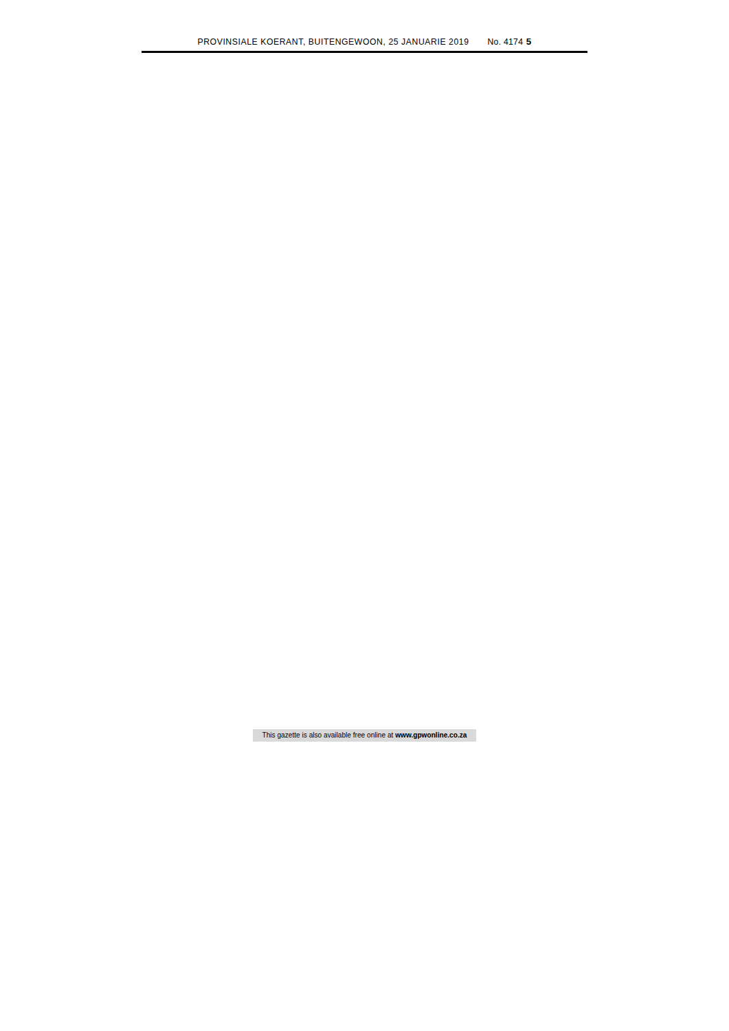PROVINSIALE KOERANT, BUITENGEWOON, 25 JANUARIE 2019 No. 41745
This gazette is also available free online at www.gpwonline.co.za